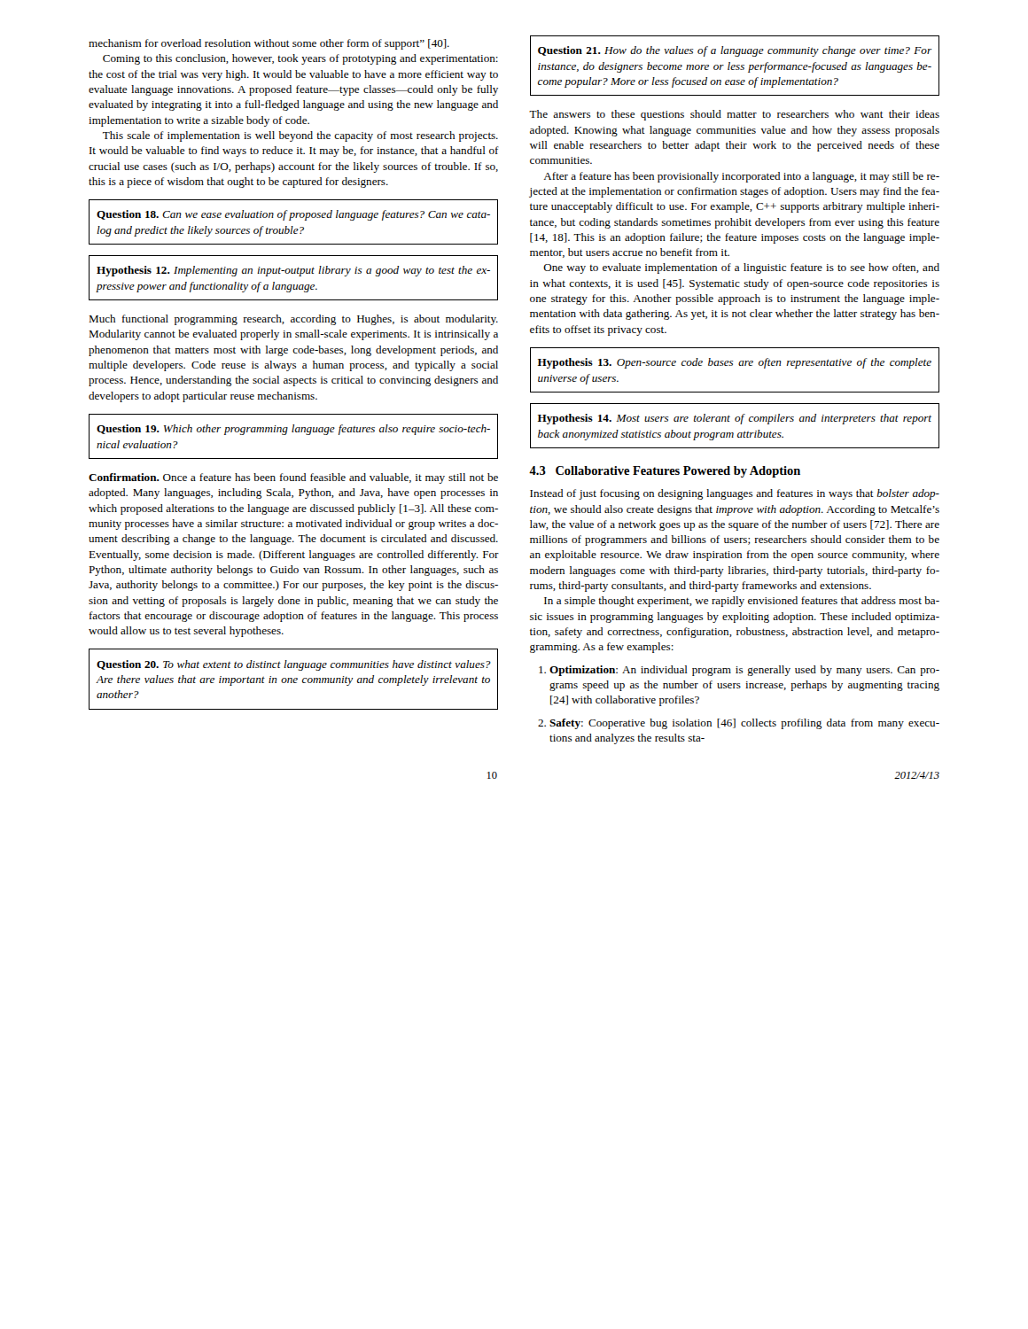mechanism for overload resolution without some other form of support” [40].
Coming to this conclusion, however, took years of prototyping and experimentation: the cost of the trial was very high. It would be valuable to have a more efficient way to evaluate language innovations. A proposed feature—type classes—could only be fully evaluated by integrating it into a full-fledged language and using the new language and implementation to write a sizable body of code.
This scale of implementation is well beyond the capacity of most research projects. It would be valuable to find ways to reduce it. It may be, for instance, that a handful of crucial use cases (such as I/O, perhaps) account for the likely sources of trouble. If so, this is a piece of wisdom that ought to be captured for designers.
Question 18. Can we ease evaluation of proposed language features? Can we catalog and predict the likely sources of trouble?
Hypothesis 12. Implementing an input-output library is a good way to test the expressive power and functionality of a language.
Much functional programming research, according to Hughes, is about modularity. Modularity cannot be evaluated properly in small-scale experiments. It is intrinsically a phenomenon that matters most with large code-bases, long development periods, and multiple developers. Code reuse is always a human process, and typically a social process. Hence, understanding the social aspects is critical to convincing designers and developers to adopt particular reuse mechanisms.
Question 19. Which other programming language features also require socio-technical evaluation?
Confirmation. Once a feature has been found feasible and valuable, it may still not be adopted. Many languages, including Scala, Python, and Java, have open processes in which proposed alterations to the language are discussed publicly [1–3]. All these community processes have a similar structure: a motivated individual or group writes a document describing a change to the language. The document is circulated and discussed. Eventually, some decision is made. (Different languages are controlled differently. For Python, ultimate authority belongs to Guido van Rossum. In other languages, such as Java, authority belongs to a committee.) For our purposes, the key point is the discussion and vetting of proposals is largely done in public, meaning that we can study the factors that encourage or discourage adoption of features in the language. This process would allow us to test several hypotheses.
Question 20. To what extent to distinct language communities have distinct values? Are there values that are important in one community and completely irrelevant to another?
Question 21. How do the values of a language community change over time? For instance, do designers become more or less performance-focused as languages become popular? More or less focused on ease of implementation?
The answers to these questions should matter to researchers who want their ideas adopted. Knowing what language communities value and how they assess proposals will enable researchers to better adapt their work to the perceived needs of these communities.
After a feature has been provisionally incorporated into a language, it may still be rejected at the implementation or confirmation stages of adoption. Users may find the feature unacceptably difficult to use. For example, C++ supports arbitrary multiple inheritance, but coding standards sometimes prohibit developers from ever using this feature [14, 18]. This is an adoption failure; the feature imposes costs on the language implementor, but users accrue no benefit from it.
One way to evaluate implementation of a linguistic feature is to see how often, and in what contexts, it is used [45]. Systematic study of open-source code repositories is one strategy for this. Another possible approach is to instrument the language implementation with data gathering. As yet, it is not clear whether the latter strategy has benefits to offset its privacy cost.
Hypothesis 13. Open-source code bases are often representative of the complete universe of users.
Hypothesis 14. Most users are tolerant of compilers and interpreters that report back anonymized statistics about program attributes.
4.3 Collaborative Features Powered by Adoption
Instead of just focusing on designing languages and features in ways that bolster adoption, we should also create designs that improve with adoption. According to Metcalfe’s law, the value of a network goes up as the square of the number of users [72]. There are millions of programmers and billions of users; researchers should consider them to be an exploitable resource. We draw inspiration from the open source community, where modern languages come with third-party libraries, third-party tutorials, third-party forums, third-party consultants, and third-party frameworks and extensions.
In a simple thought experiment, we rapidly envisioned features that address most basic issues in programming languages by exploiting adoption. These included optimization, safety and correctness, configuration, robustness, abstraction level, and metaprogramming. As a few examples:
Optimization: An individual program is generally used by many users. Can programs speed up as the number of users increase, perhaps by augmenting tracing [24] with collaborative profiles?
Safety: Cooperative bug isolation [46] collects profiling data from many executions and analyzes the results sta-
10 2012/4/13